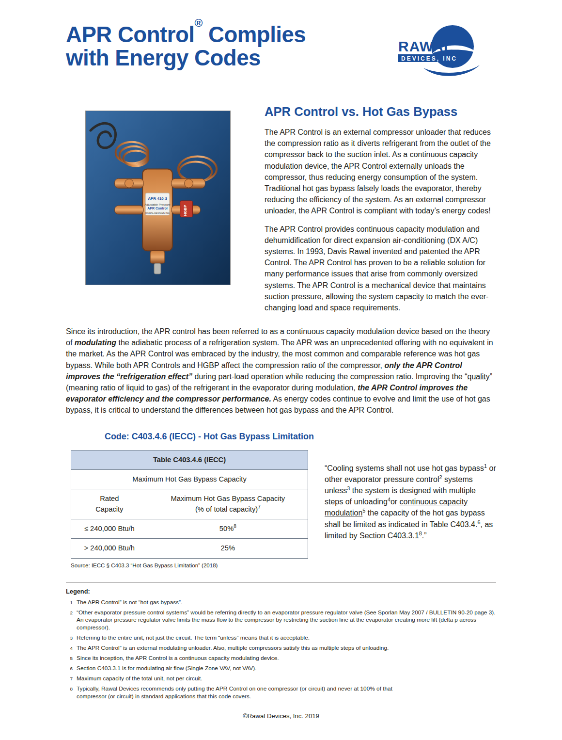APR Control® Complies
with Energy Codes
RAWAL DEVICES, INC
APR-410-3 Adjustable Pressure APR Control RAWAL DEVICES INC HGBP
APR Control vs. Hot Gas Bypass
The APR Control is an external compressor unloader that reduces the compression ratio as it diverts refrigerant from the outlet of the compressor back to the suction inlet. As a continuous capacity modulation device, the APR Control externally unloads the compressor, thus reducing energy consumption of the system. Traditional hot gas bypass falsely loads the evaporator, thereby reducing the efficiency of the system. As an external compressor unloader, the APR Control is compliant with today’s energy codes!
The APR Control provides continuous capacity modulation and dehumidification for direct expansion air-conditioning (DX A/C) systems. In 1993, Davis Rawal invented and patented the APR Control. The APR Control has proven to be a reliable solution for many performance issues that arise from commonly oversized systems. The APR Control is a mechanical device that maintains suction pressure, allowing the system capacity to match the ever-changing load and space requirements.
Since its introduction, the APR control has been referred to as a continuous capacity modulation device based on the theory of modulating the adiabatic process of a refrigeration system. The APR was an unprecedented offering with no equivalent in the market. As the APR Control was embraced by the industry, the most common and comparable reference was hot gas bypass. While both APR Controls and HGBP affect the compression ratio of the compressor, only the APR Control improves the “refrigeration effect” during part-load operation while reducing the compression ratio. Improving the “quality” (meaning ratio of liquid to gas) of the refrigerant in the evaporator during modulation, the APR Control improves the evaporator efficiency and the compressor performance. As energy codes continue to evolve and limit the use of hot gas bypass, it is critical to understand the differences between hot gas bypass and the APR Control.
Code: C403.4.6 (IECC) - Hot Gas Bypass Limitation
| Table C403.4.6 (IECC) |
| --- |
| Maximum Hot Gas Bypass Capacity |
| Rated Capacity | Maximum Hot Gas Bypass Capacity (% of total capacity) 7 |
| ≤ 240,000 Btu/h | 50% 8 |
| > 240,000 Btu/h | 25% |
Source: IECC § C403.3 “Hot Gas Bypass Limitation” (2018)
“Cooling systems shall not use hot gas bypass1 or other evaporator pressure control2 systems unless3 the system is designed with multiple steps of unloading4or continuous capacity modulation5 the capacity of the hot gas bypass shall be limited as indicated in Table C403.4.6, as limited by Section C403.3.18.”
Legend:
1 The APR Control” is not “hot gas bypass”.
2“Other evaporator pressure control systems” would be referring directly to an evaporator pressure regulator valve (See Sporlan May 2007 / BULLETIN 90-20 page 3). An evaporator pressure regulator valve limits the mass flow to the compressor by restricting the suction line at the evaporator creating more lift (delta p across compressor).
3 Referring to the entire unit, not just the circuit. The term “unless” means that it is acceptable.
4 The APR Control” is an external modulating unloader. Also, multiple compressors satisfy this as multiple steps of unloading.
5 Since its inception, the APR Control is a continuous capacity modulating device.
6 Section C403.3.1 is for modulating air flow (Single Zone VAV, not VAV).
7 Maximum capacity of the total unit, not per circuit.
8 Typically, Rawal Devices recommends only putting the APR Control on one compressor (or circuit) and never at 100% of that compressor (or circuit) in standard applications that this code covers.
©Rawal Devices, Inc. 2019